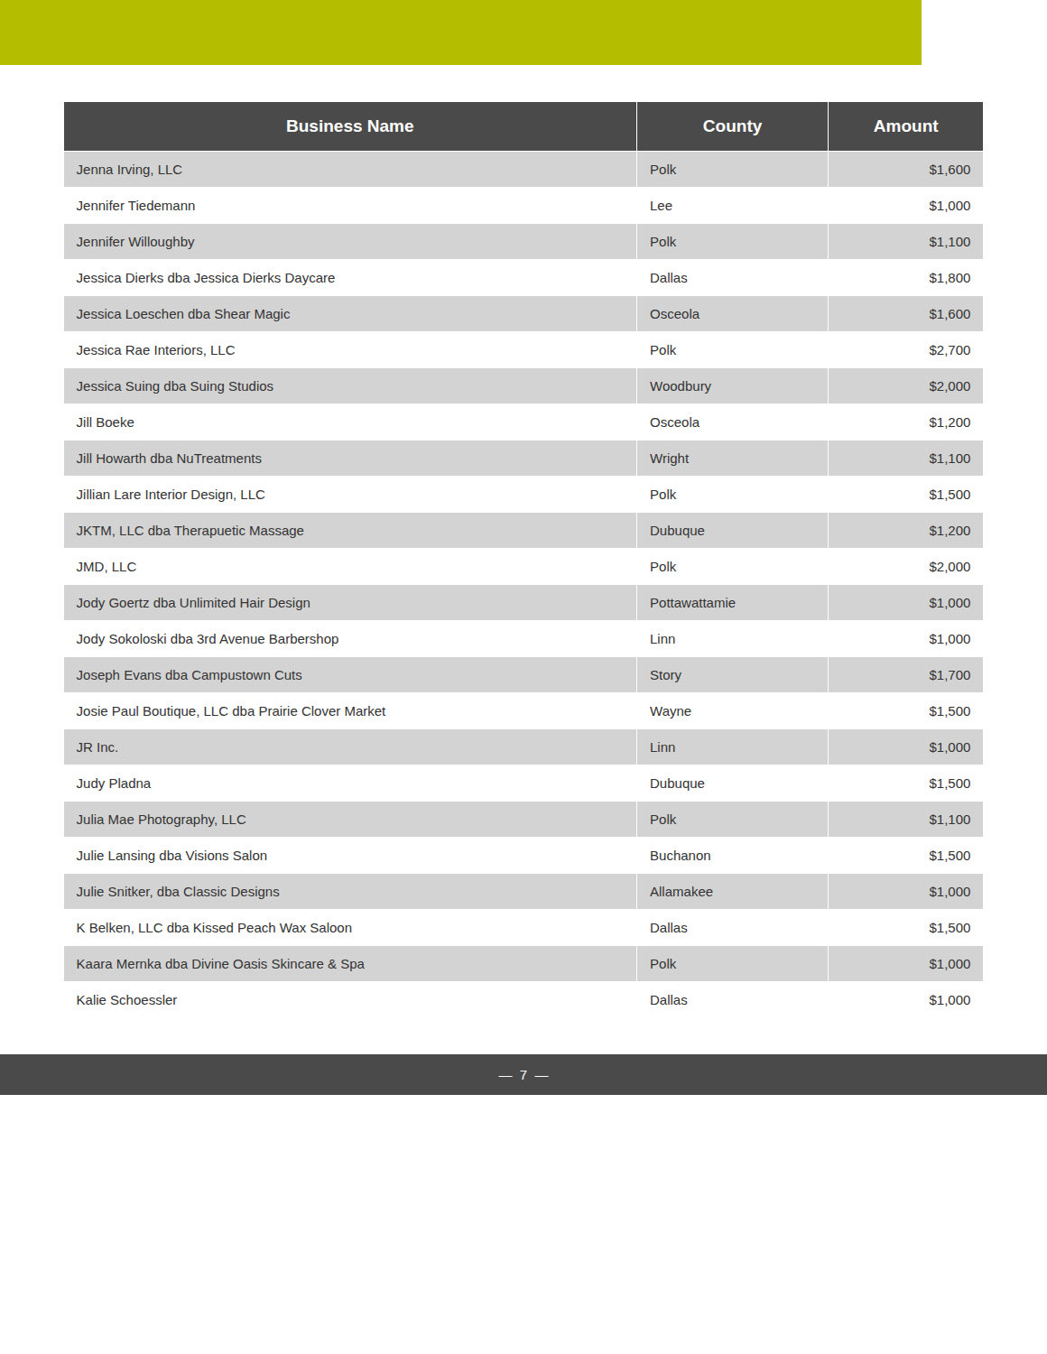| Business Name | County | Amount |
| --- | --- | --- |
| Jenna Irving, LLC | Polk | $1,600 |
| Jennifer Tiedemann | Lee | $1,000 |
| Jennifer Willoughby | Polk | $1,100 |
| Jessica Dierks dba Jessica Dierks Daycare | Dallas | $1,800 |
| Jessica Loeschen dba Shear Magic | Osceola | $1,600 |
| Jessica Rae Interiors, LLC | Polk | $2,700 |
| Jessica Suing dba Suing Studios | Woodbury | $2,000 |
| Jill Boeke | Osceola | $1,200 |
| Jill Howarth dba NuTreatments | Wright | $1,100 |
| Jillian Lare Interior Design, LLC | Polk | $1,500 |
| JKTM, LLC dba Therapuetic Massage | Dubuque | $1,200 |
| JMD, LLC | Polk | $2,000 |
| Jody Goertz dba Unlimited Hair Design | Pottawattamie | $1,000 |
| Jody Sokoloski dba 3rd Avenue Barbershop | Linn | $1,000 |
| Joseph Evans dba Campustown Cuts | Story | $1,700 |
| Josie Paul Boutique, LLC dba Prairie Clover Market | Wayne | $1,500 |
| JR Inc. | Linn | $1,000 |
| Judy Pladna | Dubuque | $1,500 |
| Julia Mae Photography, LLC | Polk | $1,100 |
| Julie Lansing dba Visions Salon | Buchanon | $1,500 |
| Julie Snitker, dba Classic Designs | Allamakee | $1,000 |
| K Belken, LLC dba Kissed Peach Wax Saloon | Dallas | $1,500 |
| Kaara Mernka dba Divine Oasis Skincare & Spa | Polk | $1,000 |
| Kalie Schoessler | Dallas | $1,000 |
— 7 —